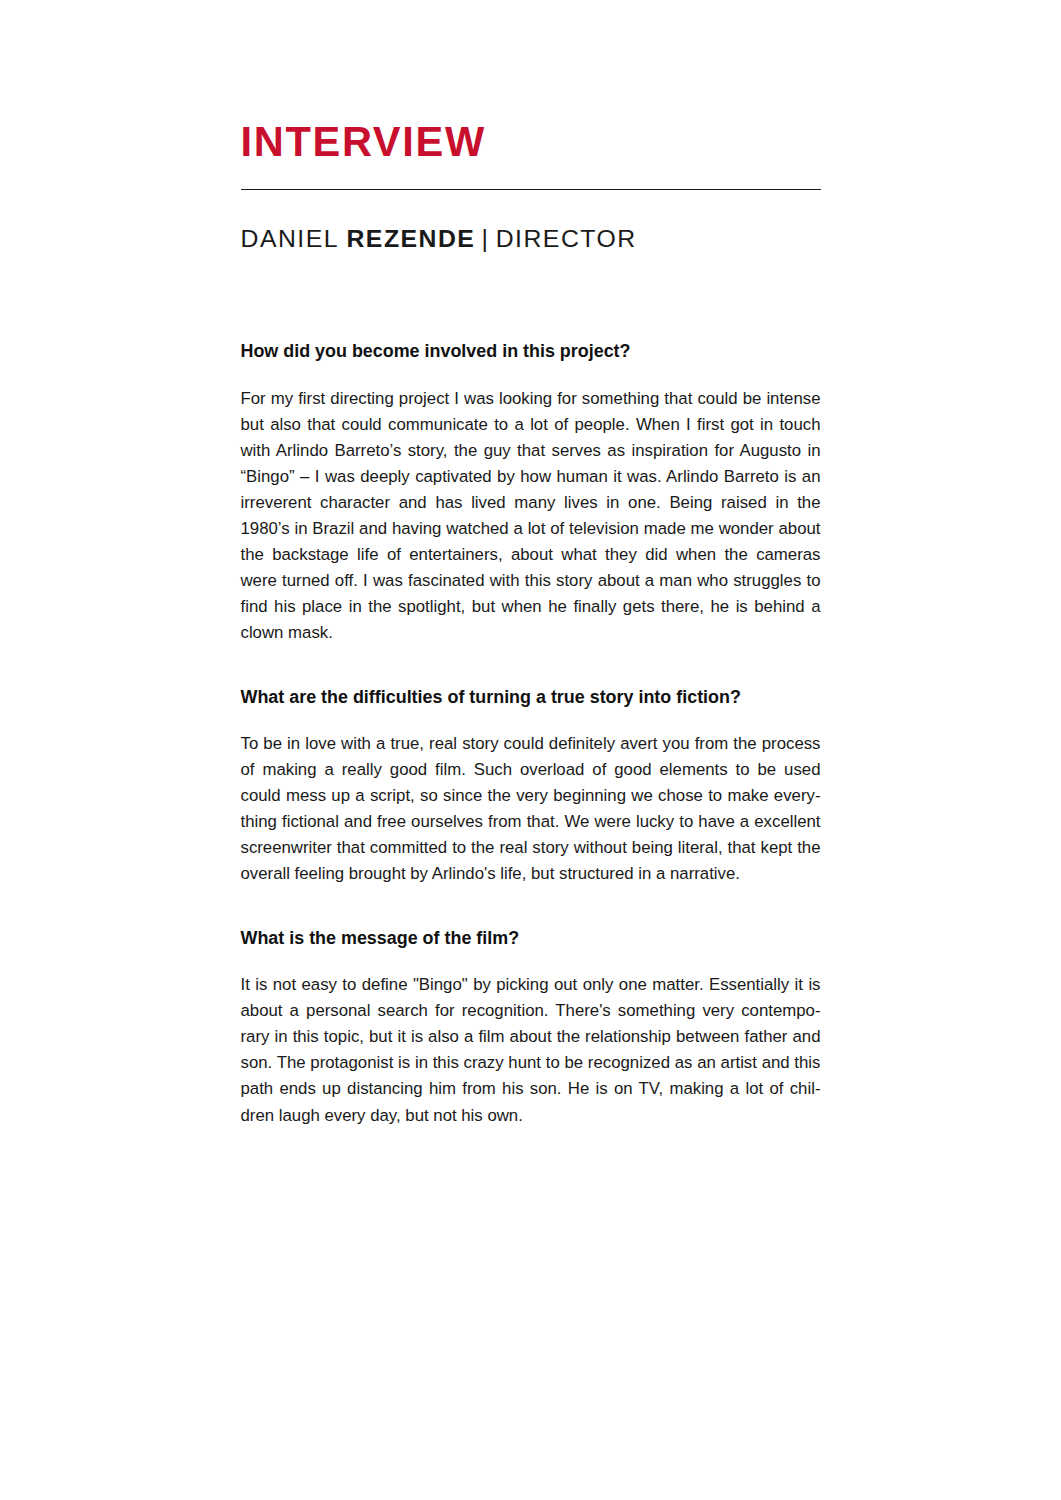Interview
Daniel Rezende|Director
How did you become involved in this project?
For my first directing project I was looking for something that could be intense but also that could communicate to a lot of people. When I first got in touch with Arlindo Barreto’s story, the guy that serves as inspiration for Augusto in “Bingo” – I was deeply captivated by how human it was. Arlindo Barreto is an irreverent character and has lived many lives in one. Being raised in the 1980’s in Brazil and having watched a lot of television made me wonder about the backstage life of entertainers, about what they did when the cameras were turned off. I was fascinated with this story about a man who struggles to find his place in the spotlight, but when he finally gets there, he is behind a clown mask.
What are the difficulties of turning a true story into fiction?
To be in love with a true, real story could definitely avert you from the process of making a really good film. Such overload of good elements to be used could mess up a script, so since the very beginning we chose to make everything fictional and free ourselves from that. We were lucky to have a excellent screenwriter that committed to the real story without being literal, that kept the overall feeling brought by Arlindo's life, but structured in a narrative.
What is the message of the film?
It is not easy to define "Bingo" by picking out only one matter. Essentially it is about a personal search for recognition. There's something very contemporary in this topic, but it is also a film about the relationship between father and son. The protagonist is in this crazy hunt to be recognized as an artist and this path ends up distancing him from his son. He is on TV, making a lot of children laugh every day, but not his own.